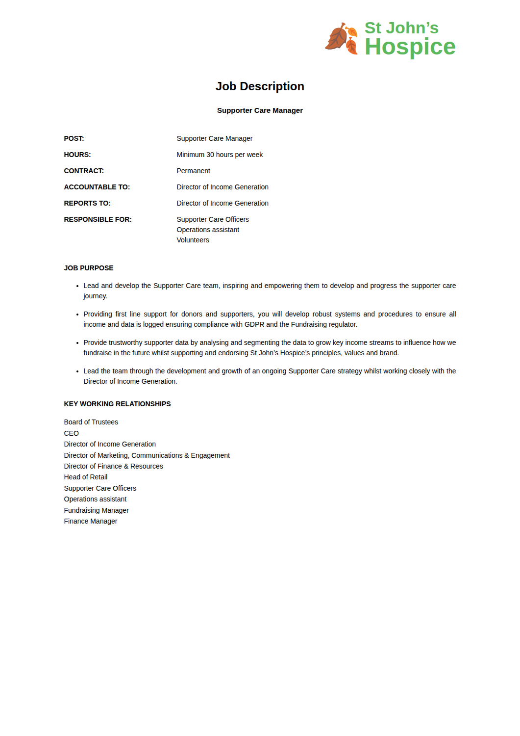🍂 St John’s Hospice
Job Description
Supporter Care Manager
| POST: | Supporter Care Manager |
| HOURS: | Minimum 30 hours per week |
| CONTRACT: | Permanent |
| ACCOUNTABLE TO: | Director of Income Generation |
| REPORTS TO: | Director of Income Generation |
| RESPONSIBLE FOR: | Supporter Care Officers Operations assistant Volunteers |
JOB PURPOSE
Lead and develop the Supporter Care team, inspiring and empowering them to develop and progress the supporter care journey.
Providing first line support for donors and supporters, you will develop robust systems and procedures to ensure all income and data is logged ensuring compliance with GDPR and the Fundraising regulator.
Provide trustworthy supporter data by analysing and segmenting the data to grow key income streams to influence how we fundraise in the future whilst supporting and endorsing St John’s Hospice’s principles, values and brand.
Lead the team through the development and growth of an ongoing Supporter Care strategy whilst working closely with the Director of Income Generation.
KEY WORKING RELATIONSHIPS
Board of Trustees
CEO
Director of Income Generation
Director of Marketing, Communications & Engagement
Director of Finance & Resources
Head of Retail
Supporter Care Officers
Operations assistant
Fundraising Manager
Finance Manager